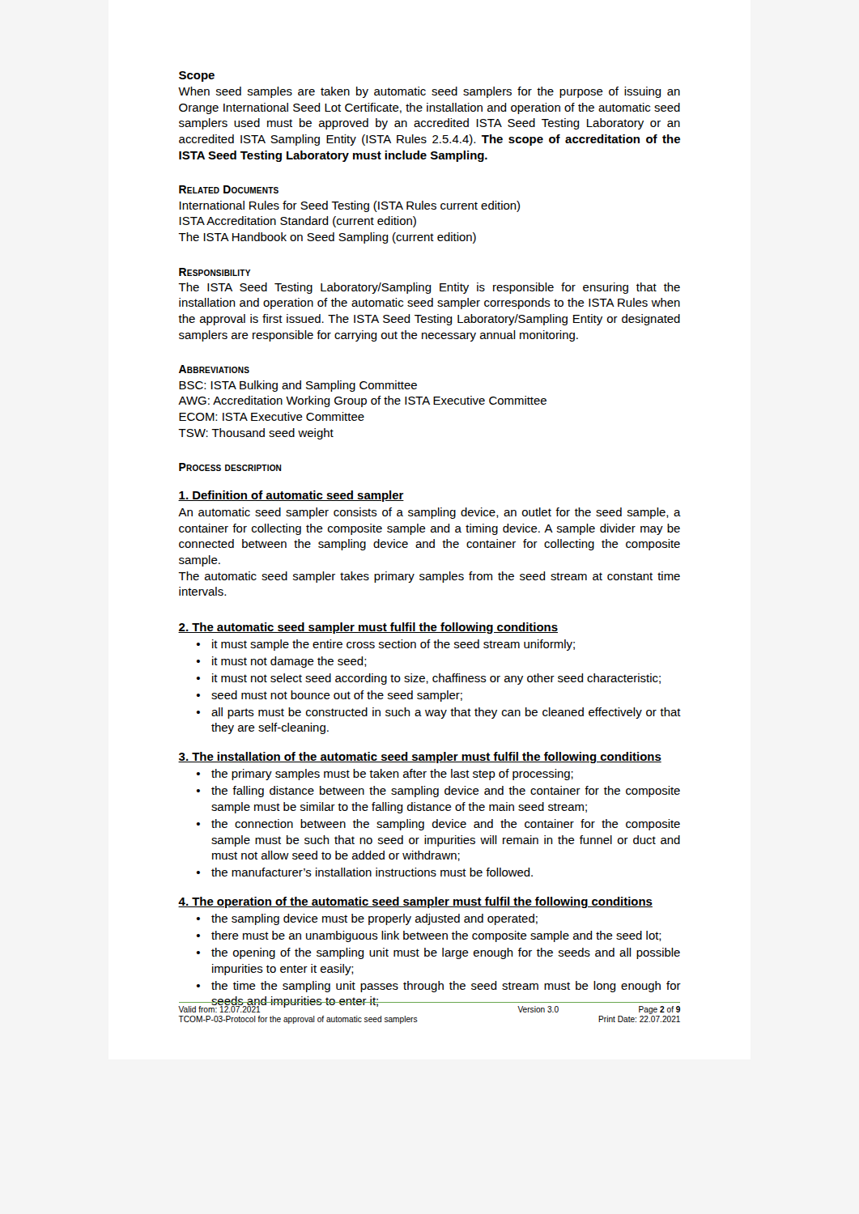Scope
When seed samples are taken by automatic seed samplers for the purpose of issuing an Orange International Seed Lot Certificate, the installation and operation of the automatic seed samplers used must be approved by an accredited ISTA Seed Testing Laboratory or an accredited ISTA Sampling Entity (ISTA Rules 2.5.4.4). The scope of accreditation of the ISTA Seed Testing Laboratory must include Sampling.
Related Documents
International Rules for Seed Testing (ISTA Rules current edition)
ISTA Accreditation Standard (current edition)
The ISTA Handbook on Seed Sampling (current edition)
Responsibility
The ISTA Seed Testing Laboratory/Sampling Entity is responsible for ensuring that the installation and operation of the automatic seed sampler corresponds to the ISTA Rules when the approval is first issued. The ISTA Seed Testing Laboratory/Sampling Entity or designated samplers are responsible for carrying out the necessary annual monitoring.
Abbreviations
BSC: ISTA Bulking and Sampling Committee
AWG: Accreditation Working Group of the ISTA Executive Committee
ECOM: ISTA Executive Committee
TSW: Thousand seed weight
Process description
1. Definition of automatic seed sampler
An automatic seed sampler consists of a sampling device, an outlet for the seed sample, a container for collecting the composite sample and a timing device. A sample divider may be connected between the sampling device and the container for collecting the composite sample.
The automatic seed sampler takes primary samples from the seed stream at constant time intervals.
2. The automatic seed sampler must fulfil the following conditions
it must sample the entire cross section of the seed stream uniformly;
it must not damage the seed;
it must not select seed according to size, chaffiness or any other seed characteristic;
seed must not bounce out of the seed sampler;
all parts must be constructed in such a way that they can be cleaned effectively or that they are self-cleaning.
3. The installation of the automatic seed sampler must fulfil the following conditions
the primary samples must be taken after the last step of processing;
the falling distance between the sampling device and the container for the composite sample must be similar to the falling distance of the main seed stream;
the connection between the sampling device and the container for the composite sample must be such that no seed or impurities will remain in the funnel or duct and must not allow seed to be added or withdrawn;
the manufacturer’s installation instructions must be followed.
4. The operation of the automatic seed sampler must fulfil the following conditions
the sampling device must be properly adjusted and operated;
there must be an unambiguous link between the composite sample and the seed lot;
the opening of the sampling unit must be large enough for the seeds and all possible impurities to enter it easily;
the time the sampling unit passes through the seed stream must be long enough for seeds and impurities to enter it;
| Valid from: 12.07.2021 | Version 3.0 | Page 2 of 9 |
| TCOM-P-03-Protocol for the approval of automatic seed samplers | | Print Date: 22.07.2021 |